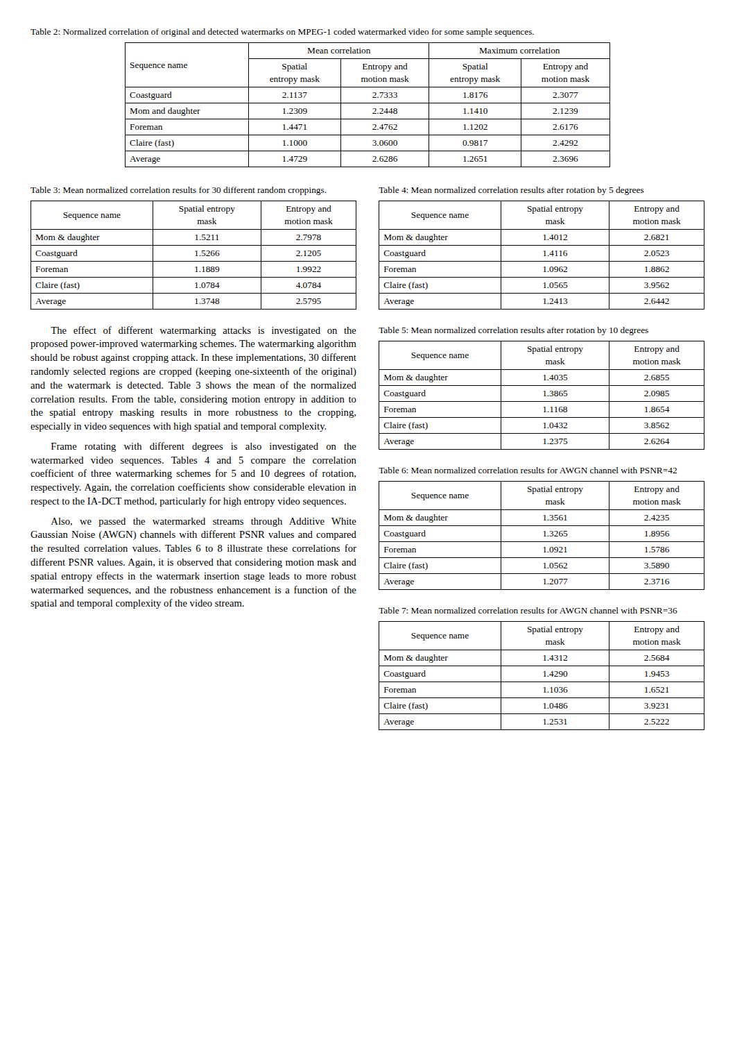Table 2: Normalized correlation of original and detected watermarks on MPEG-1 coded watermarked video for some sample sequences.
| Sequence name | Mean correlation | Maximum correlation |
| --- | --- | --- |
| Spatial entropy mask | Entropy and motion mask | Spatial entropy mask | Entropy and motion mask |
| Coastguard | 2.1137 | 2.7333 | 1.8176 | 2.3077 |
| Mom and daughter | 1.2309 | 2.2448 | 1.1410 | 2.1239 |
| Foreman | 1.4471 | 2.4762 | 1.1202 | 2.6176 |
| Claire (fast) | 1.1000 | 3.0600 | 0.9817 | 2.4292 |
| Average | 1.4729 | 2.6286 | 1.2651 | 2.3696 |
Table 3: Mean normalized correlation results for 30 different random croppings.
| Sequence name | Spatial entropy mask | Entropy and motion mask |
| --- | --- | --- |
| Mom & daughter | 1.5211 | 2.7978 |
| Coastguard | 1.5266 | 2.1205 |
| Foreman | 1.1889 | 1.9922 |
| Claire (fast) | 1.0784 | 4.0784 |
| Average | 1.3748 | 2.5795 |
The effect of different watermarking attacks is investigated on the proposed power-improved watermarking schemes. The watermarking algorithm should be robust against cropping attack. In these implementations, 30 different randomly selected regions are cropped (keeping one-sixteenth of the original) and the watermark is detected. Table 3 shows the mean of the normalized correlation results. From the table, considering motion entropy in addition to the spatial entropy masking results in more robustness to the cropping, especially in video sequences with high spatial and temporal complexity.
Frame rotating with different degrees is also investigated on the watermarked video sequences. Tables 4 and 5 compare the correlation coefficient of three watermarking schemes for 5 and 10 degrees of rotation, respectively. Again, the correlation coefficients show considerable elevation in respect to the IA-DCT method, particularly for high entropy video sequences.
Also, we passed the watermarked streams through Additive White Gaussian Noise (AWGN) channels with different PSNR values and compared the resulted correlation values. Tables 6 to 8 illustrate these correlations for different PSNR values. Again, it is observed that considering motion mask and spatial entropy effects in the watermark insertion stage leads to more robust watermarked sequences, and the robustness enhancement is a function of the spatial and temporal complexity of the video stream.
Table 4: Mean normalized correlation results after rotation by 5 degrees
| Sequence name | Spatial entropy mask | Entropy and motion mask |
| --- | --- | --- |
| Mom & daughter | 1.4012 | 2.6821 |
| Coastguard | 1.4116 | 2.0523 |
| Foreman | 1.0962 | 1.8862 |
| Claire (fast) | 1.0565 | 3.9562 |
| Average | 1.2413 | 2.6442 |
Table 5: Mean normalized correlation results after rotation by 10 degrees
| Sequence name | Spatial entropy mask | Entropy and motion mask |
| --- | --- | --- |
| Mom & daughter | 1.4035 | 2.6855 |
| Coastguard | 1.3865 | 2.0985 |
| Foreman | 1.1168 | 1.8654 |
| Claire (fast) | 1.0432 | 3.8562 |
| Average | 1.2375 | 2.6264 |
Table 6: Mean normalized correlation results for AWGN channel with PSNR=42
| Sequence name | Spatial entropy mask | Entropy and motion mask |
| --- | --- | --- |
| Mom & daughter | 1.3561 | 2.4235 |
| Coastguard | 1.3265 | 1.8956 |
| Foreman | 1.0921 | 1.5786 |
| Claire (fast) | 1.0562 | 3.5890 |
| Average | 1.2077 | 2.3716 |
Table 7: Mean normalized correlation results for AWGN channel with PSNR=36
| Sequence name | Spatial entropy mask | Entropy and motion mask |
| --- | --- | --- |
| Mom & daughter | 1.4312 | 2.5684 |
| Coastguard | 1.4290 | 1.9453 |
| Foreman | 1.1036 | 1.6521 |
| Claire (fast) | 1.0486 | 3.9231 |
| Average | 1.2531 | 2.5222 |